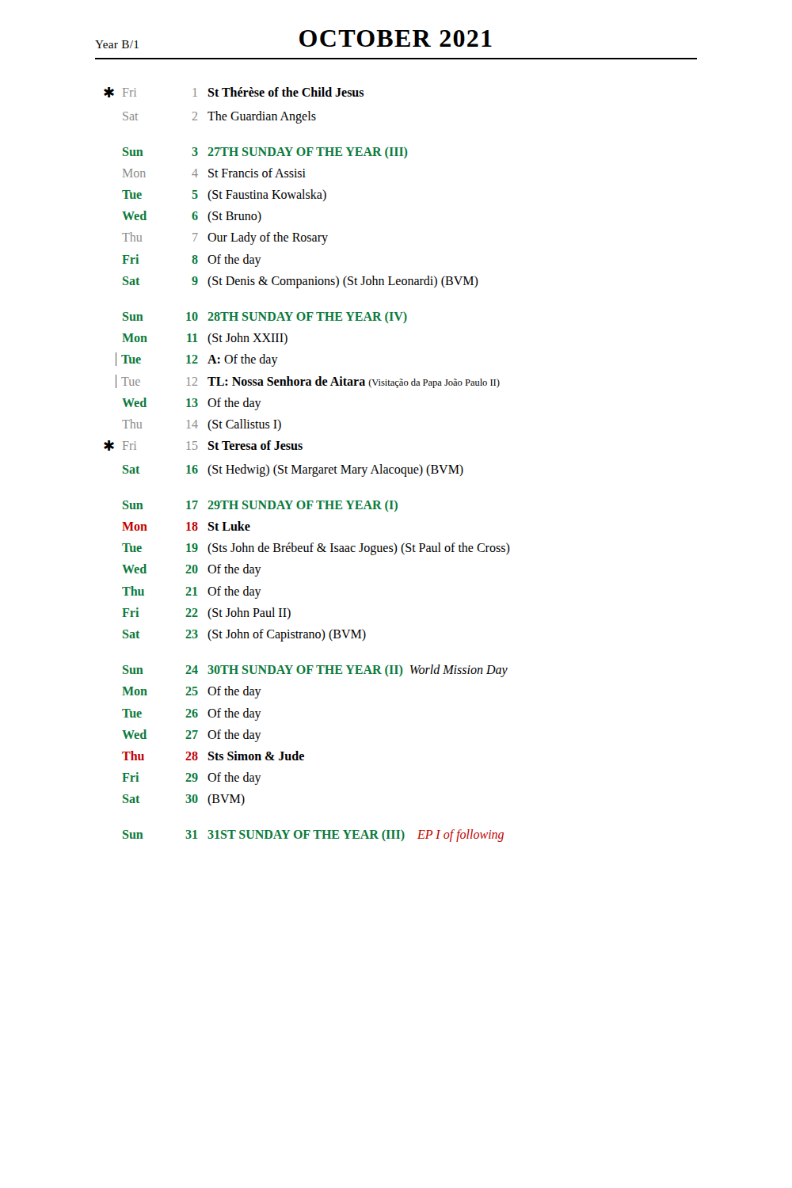Year B/1
OCTOBER 2021
| ✱ | Fri | 1 | St Thérèse of the Child Jesus |
| | Sat | 2 | The Guardian Angels |
| | Sun | 3 | 27TH SUNDAY OF THE YEAR (III) |
| | Mon | 4 | St Francis of Assisi |
| | Tue | 5 | (St Faustina Kowalska) |
| | Wed | 6 | (St Bruno) |
| | Thu | 7 | Our Lady of the Rosary |
| | Fri | 8 | Of the day |
| | Sat | 9 | (St Denis & Companions) (St John Leonardi) (BVM) |
| | Sun | 10 | 28TH SUNDAY OF THE YEAR (IV) |
| | Mon | 11 | (St John XXIII) |
| | Tue | 12 | A: Of the day |
| | Tue | 12 | TL: Nossa Senhora de Aitara (Visitação da Papa João Paulo II) |
| | Wed | 13 | Of the day |
| | Thu | 14 | (St Callistus I) |
| ✱ | Fri | 15 | St Teresa of Jesus |
| | Sat | 16 | (St Hedwig) (St Margaret Mary Alacoque) (BVM) |
| | Sun | 17 | 29TH SUNDAY OF THE YEAR (I) |
| | Mon | 18 | St Luke |
| | Tue | 19 | (Sts John de Brébeuf & Isaac Jogues) (St Paul of the Cross) |
| | Wed | 20 | Of the day |
| | Thu | 21 | Of the day |
| | Fri | 22 | (St John Paul II) |
| | Sat | 23 | (St John of Capistrano) (BVM) |
| | Sun | 24 | 30TH SUNDAY OF THE YEAR (II) World Mission Day |
| | Mon | 25 | Of the day |
| | Tue | 26 | Of the day |
| | Wed | 27 | Of the day |
| | Thu | 28 | Sts Simon & Jude |
| | Fri | 29 | Of the day |
| | Sat | 30 | (BVM) |
| | Sun | 31 | 31ST SUNDAY OF THE YEAR (III) EP I of following |